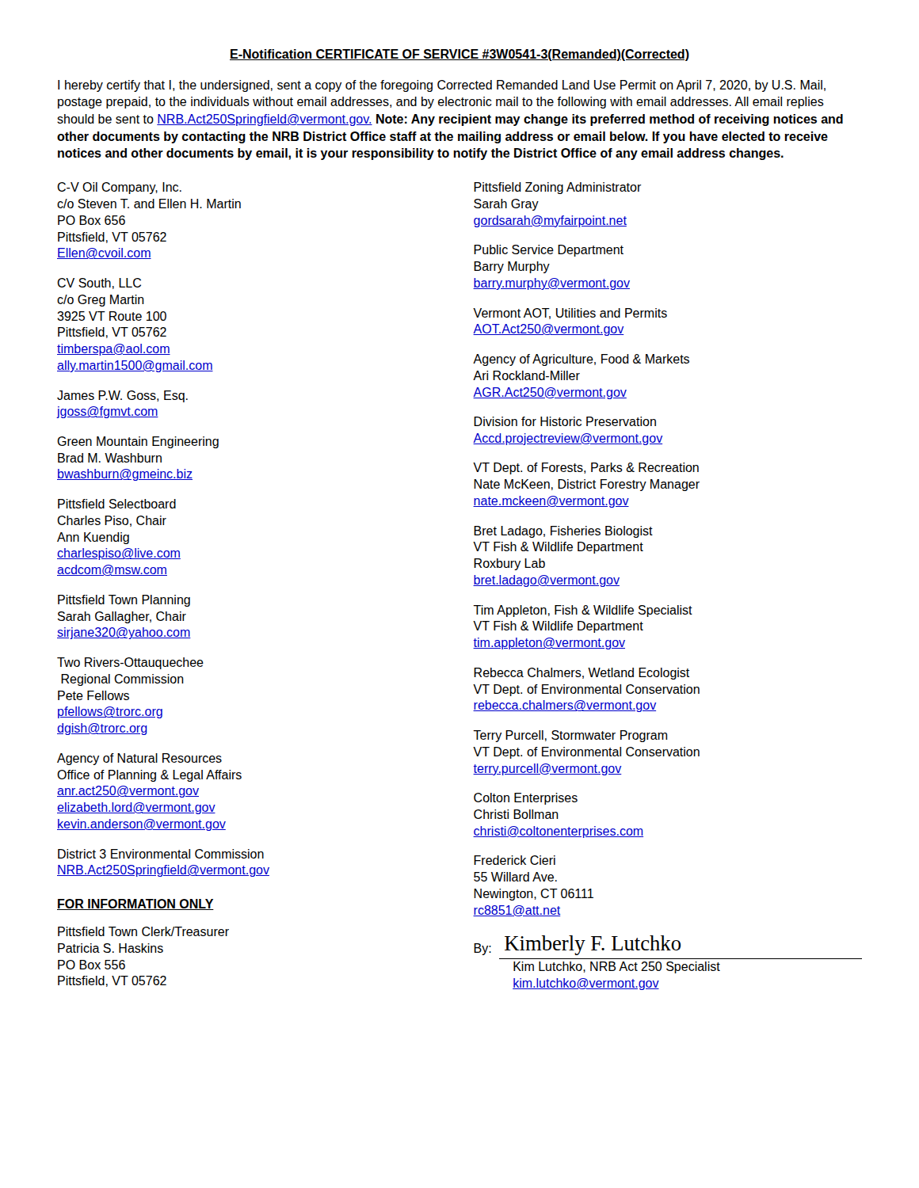E-Notification CERTIFICATE OF SERVICE #3W0541-3(Remanded)(Corrected)
I hereby certify that I, the undersigned, sent a copy of the foregoing Corrected Remanded Land Use Permit on April 7, 2020, by U.S. Mail, postage prepaid, to the individuals without email addresses, and by electronic mail to the following with email addresses. All email replies should be sent to NRB.Act250Springfield@vermont.gov. Note: Any recipient may change its preferred method of receiving notices and other documents by contacting the NRB District Office staff at the mailing address or email below. If you have elected to receive notices and other documents by email, it is your responsibility to notify the District Office of any email address changes.
C-V Oil Company, Inc.
c/o Steven T. and Ellen H. Martin
PO Box 656
Pittsfield, VT 05762
Ellen@cvoil.com
CV South, LLC
c/o Greg Martin
3925 VT Route 100
Pittsfield, VT 05762
timberspa@aol.com
ally.martin1500@gmail.com
James P.W. Goss, Esq.
jgoss@fgmvt.com
Green Mountain Engineering
Brad M. Washburn
bwashburn@gmeinc.biz
Pittsfield Selectboard
Charles Piso, Chair
Ann Kuendig
charlespiso@live.com
acdcom@msw.com
Pittsfield Town Planning
Sarah Gallagher, Chair
sirjane320@yahoo.com
Two Rivers-Ottauquechee
Regional Commission
Pete Fellows
pfellows@trorc.org
dgish@trorc.org
Agency of Natural Resources
Office of Planning & Legal Affairs
anr.act250@vermont.gov
elizabeth.lord@vermont.gov
kevin.anderson@vermont.gov
District 3 Environmental Commission
NRB.Act250Springfield@vermont.gov
FOR INFORMATION ONLY
Pittsfield Town Clerk/Treasurer
Patricia S. Haskins
PO Box 556
Pittsfield, VT 05762
Pittsfield Zoning Administrator
Sarah Gray
gordsarah@myfairpoint.net
Public Service Department
Barry Murphy
barry.murphy@vermont.gov
Vermont AOT, Utilities and Permits
AOT.Act250@vermont.gov
Agency of Agriculture, Food & Markets
Ari Rockland-Miller
AGR.Act250@vermont.gov
Division for Historic Preservation
Accd.projectreview@vermont.gov
VT Dept. of Forests, Parks & Recreation
Nate McKeen, District Forestry Manager
nate.mckeen@vermont.gov
Bret Ladago, Fisheries Biologist
VT Fish & Wildlife Department
Roxbury Lab
bret.ladago@vermont.gov
Tim Appleton, Fish & Wildlife Specialist
VT Fish & Wildlife Department
tim.appleton@vermont.gov
Rebecca Chalmers, Wetland Ecologist
VT Dept. of Environmental Conservation
rebecca.chalmers@vermont.gov
Terry Purcell, Stormwater Program
VT Dept. of Environmental Conservation
terry.purcell@vermont.gov
Colton Enterprises
Christi Bollman
christi@coltonenterprises.com
Frederick Cieri
55 Willard Ave.
Newington, CT 06111
rc8851@att.net
By:
Kimberly F. Lutchko
Kim Lutchko, NRB Act 250 Specialist
kim.lutchko@vermont.gov